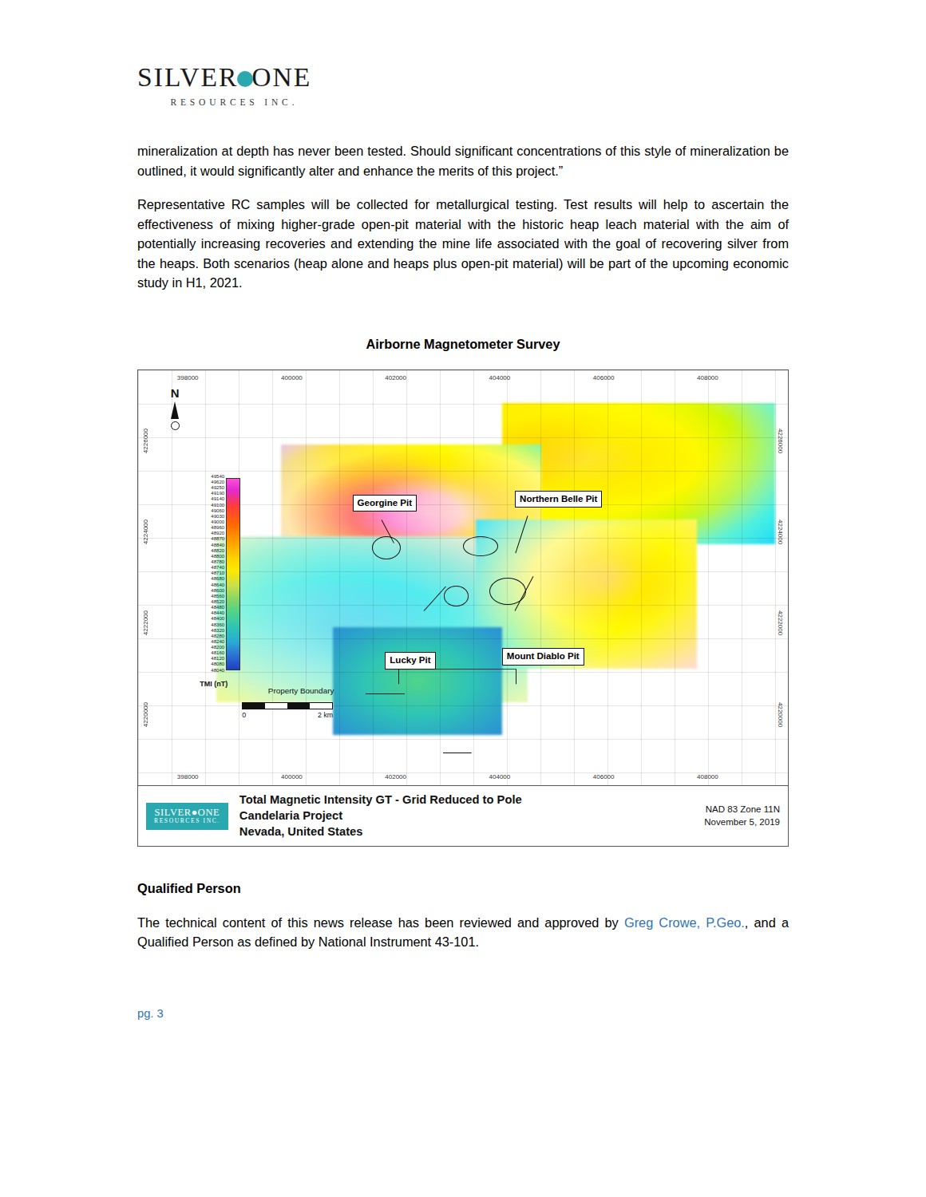SILVER ONE
RESOURCES INC.
mineralization at depth has never been tested. Should significant concentrations of this style of mineralization be outlined, it would significantly alter and enhance the merits of this project.”
Representative RC samples will be collected for metallurgical testing. Test results will help to ascertain the effectiveness of mixing higher-grade open-pit material with the historic heap leach material with the aim of potentially increasing recoveries and extending the mine life associated with the goal of recovering silver from the heaps. Both scenarios (heap alone and heaps plus open-pit material) will be part of the upcoming economic study in H1, 2021.
Airborne Magnetometer Survey
398000 400000 402000 404000 406000 408000 398000 400000 402000 404000 406000 408000 4226000 4224000 4222000 4220000 4226000 4224000 4222000 4220000
N
49540 49620 49250 49190 49140 49100 49060 49030 49000 48960 48920 48870 48840 48820 48800 48780 48740 48710 48680 48640 48600 48560 48520 48480 48440 48400 48360 48320 48280 48240 48200 48160 48120 48080 48040
TMI (nT)
02 km
Georgine Pit
Northern Belle Pit
Lucky Pit
Mount Diablo Pit
Property Boundary
SILVER●ONERESOURCES INC.
Total Magnetic Intensity GT - Grid Reduced to Pole
Candelaria Project
Nevada, United States
NAD 83 Zone 11N
November 5, 2019
Qualified Person
The technical content of this news release has been reviewed and approved by Greg Crowe, P.Geo., and a Qualified Person as defined by National Instrument 43-101.
pg. 3